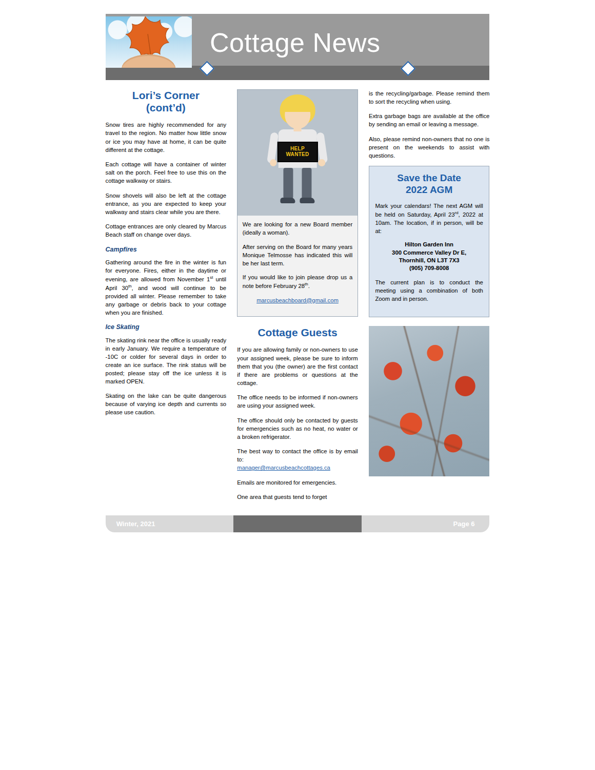Cottage News
Lori’s Corner
(cont’d)
Snow tires are highly recommended for any travel to the region. No matter how little snow or ice you may have at home, it can be quite different at the cottage.
Each cottage will have a container of winter salt on the porch. Feel free to use this on the cottage walkway or stairs.
Snow shovels will also be left at the cottage entrance, as you are expected to keep your walkway and stairs clear while you are there.
Cottage entrances are only cleared by Marcus Beach staff on change over days.
Campfires
Gathering around the fire in the winter is fun for everyone. Fires, either in the daytime or evening, are allowed from November 1st until April 30th, and wood will continue to be provided all winter. Please remember to take any garbage or debris back to your cottage when you are finished.
Ice Skating
The skating rink near the office is usually ready in early January. We require a temperature of -10C or colder for several days in order to create an ice surface. The rink status will be posted; please stay off the ice unless it is marked OPEN.
Skating on the lake can be quite dangerous because of varying ice depth and currents so please use caution.
HELP
WANTED
We are looking for a new Board member (ideally a woman).
After serving on the Board for many years Monique Telmosse has indicated this will be her last term.
If you would like to join please drop us a note before February 28th.
marcusbeachboard@gmail.com
Cottage Guests
If you are allowing family or non-owners to use your assigned week, please be sure to inform them that you (the owner) are the first contact if there are problems or questions at the cottage.
The office needs to be informed if non-owners are using your assigned week.
The office should only be contacted by guests for emergencies such as no heat, no water or a broken refrigerator.
The best way to contact the office is by email to:
manager@marcusbeachcottages.ca
Emails are monitored for emergencies.
One area that guests tend to forget
is the recycling/garbage. Please remind them to sort the recycling when using.
Extra garbage bags are available at the office by sending an email or leaving a message.
Also, please remind non-owners that no one is present on the weekends to assist with questions.
Save the Date
2022 AGM
Mark your calendars! The next AGM will be held on Saturday, April 23rd, 2022 at 10am. The location, if in person, will be at:
Hilton Garden Inn
300 Commerce Valley Dr E,
Thornhill, ON L3T 7X3
(905) 709-8008
The current plan is to conduct the meeting using a combination of both Zoom and in person.
Winter, 2021
Page 6